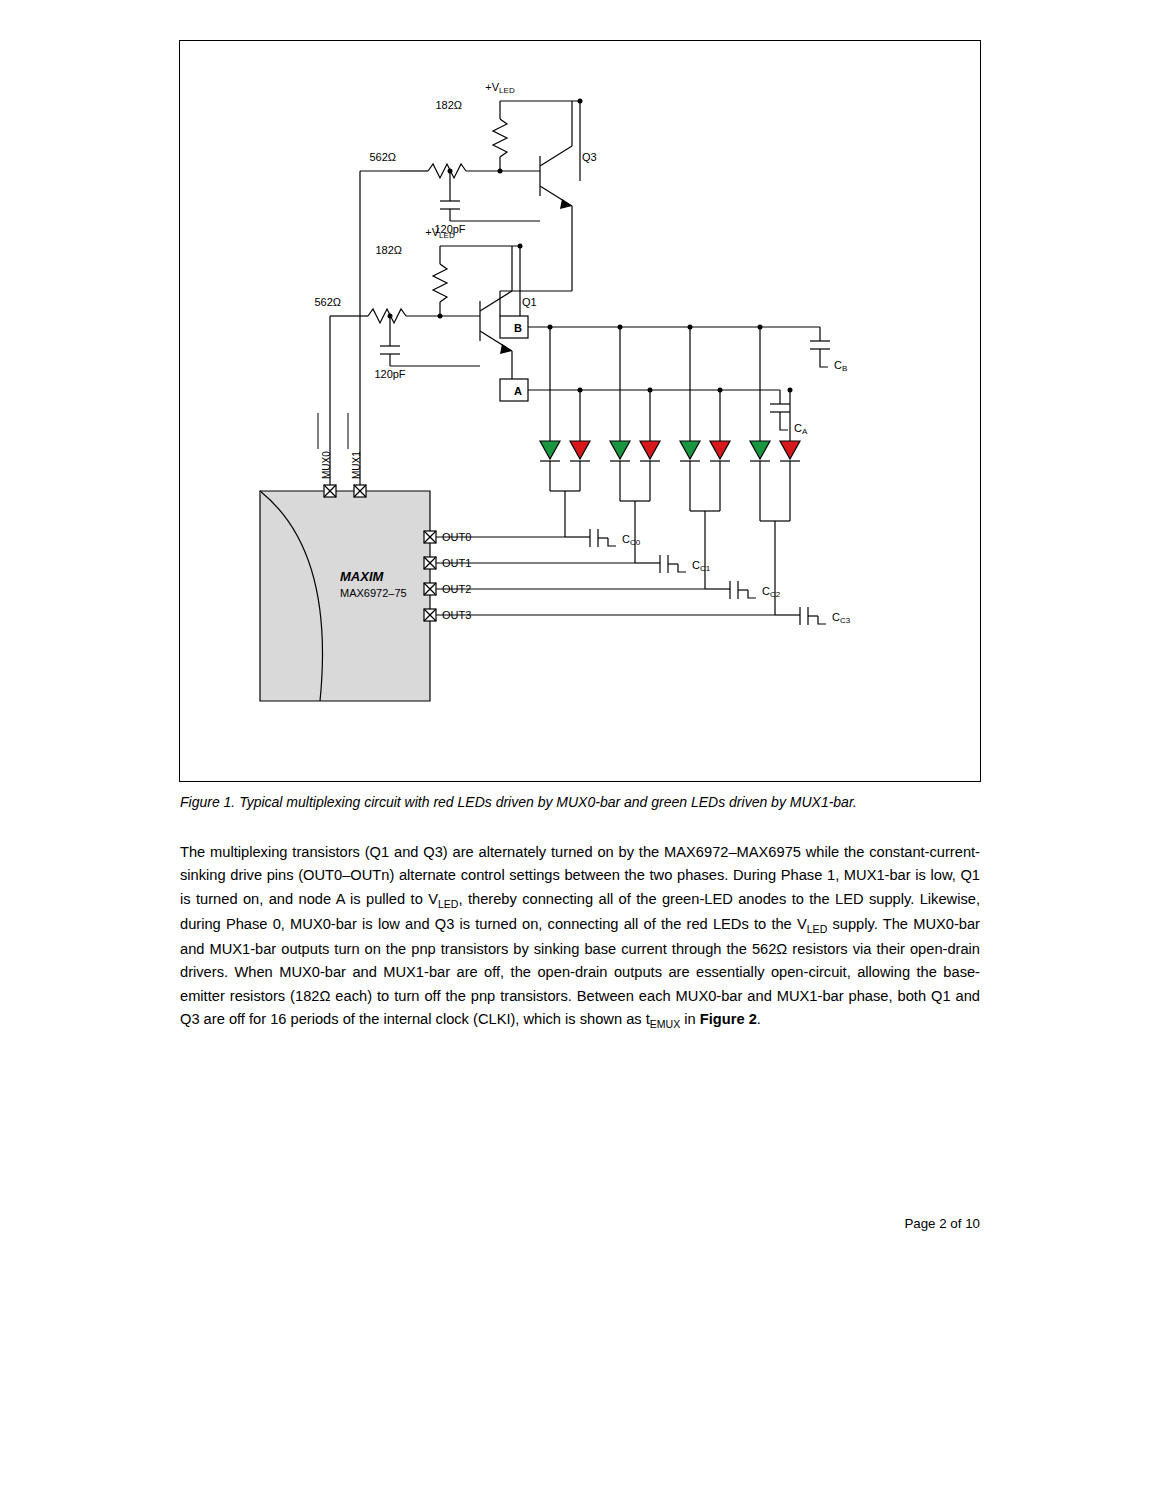+VLED 182Ω 562Ω 120pF Q3 +VLED 182Ω 562Ω 120pF Q1 B A CB CA CC0 CC1 CC2 CC3 OUT0 OUT1 OUT2 OUT3 MUX0 MUX1 MAXIM MAX6972–75
Figure 1. Typical multiplexing circuit with red LEDs driven by MUX0-bar and green LEDs driven by MUX1-bar.
The multiplexing transistors (Q1 and Q3) are alternately turned on by the MAX6972–MAX6975 while the constant-current-sinking drive pins (OUT0–OUTn) alternate control settings between the two phases. During Phase 1, MUX1-bar is low, Q1 is turned on, and node A is pulled to VLED, thereby connecting all of the green-LED anodes to the LED supply. Likewise, during Phase 0, MUX0-bar is low and Q3 is turned on, connecting all of the red LEDs to the VLED supply. The MUX0-bar and MUX1-bar outputs turn on the pnp transistors by sinking base current through the 562Ω resistors via their open-drain drivers. When MUX0-bar and MUX1-bar are off, the open-drain outputs are essentially open-circuit, allowing the base-emitter resistors (182Ω each) to turn off the pnp transistors. Between each MUX0-bar and MUX1-bar phase, both Q1 and Q3 are off for 16 periods of the internal clock (CLKI), which is shown as tEMUX in Figure 2.
Page 2 of 10